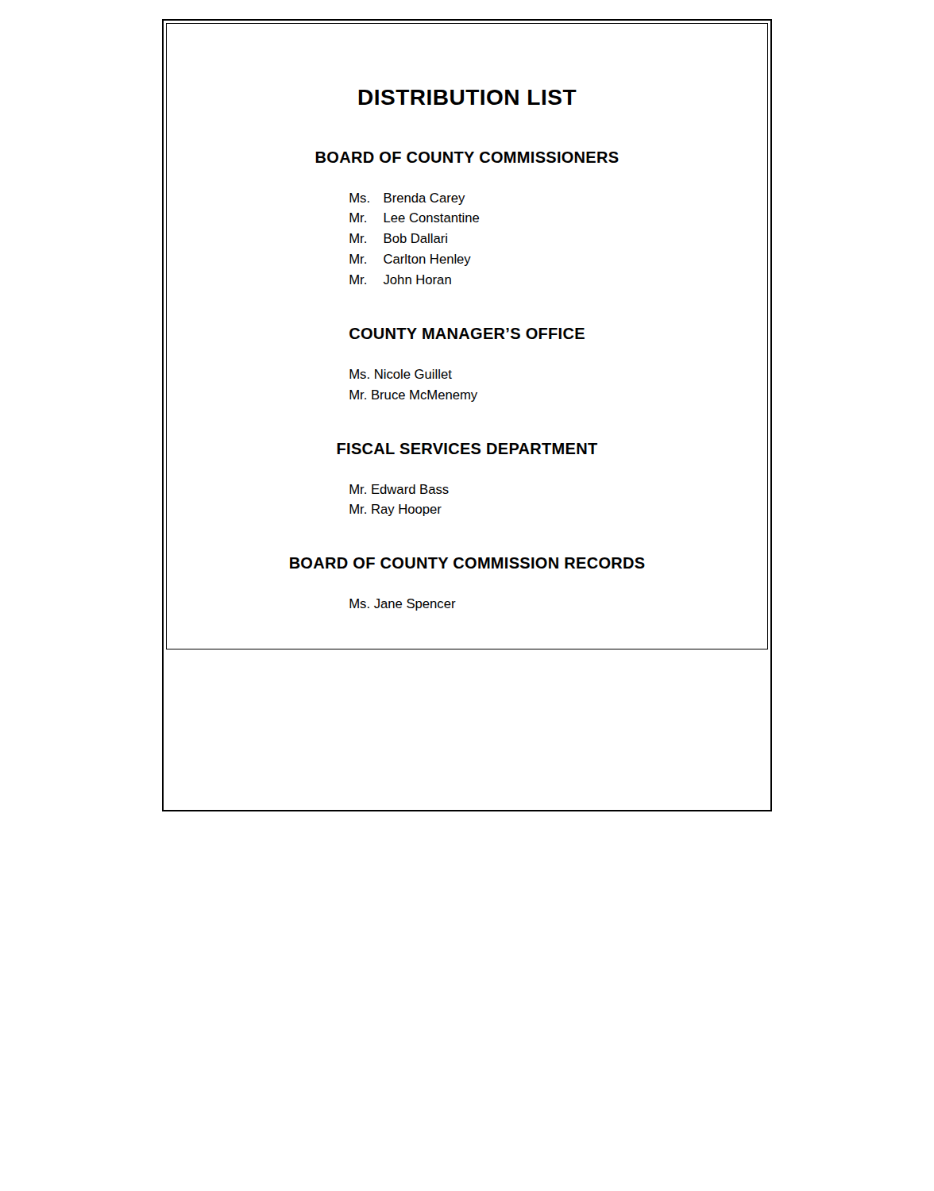DISTRIBUTION LIST
BOARD OF COUNTY COMMISSIONERS
Ms. Brenda Carey Mr. Lee Constantine Mr. Bob Dallari Mr. Carlton Henley Mr. John Horan
COUNTY MANAGER’S OFFICE
Ms. Nicole Guillet Mr. Bruce McMenemy
FISCAL SERVICES DEPARTMENT
Mr. Edward Bass Mr. Ray Hooper
BOARD OF COUNTY COMMISSION RECORDS
Ms. Jane Spencer